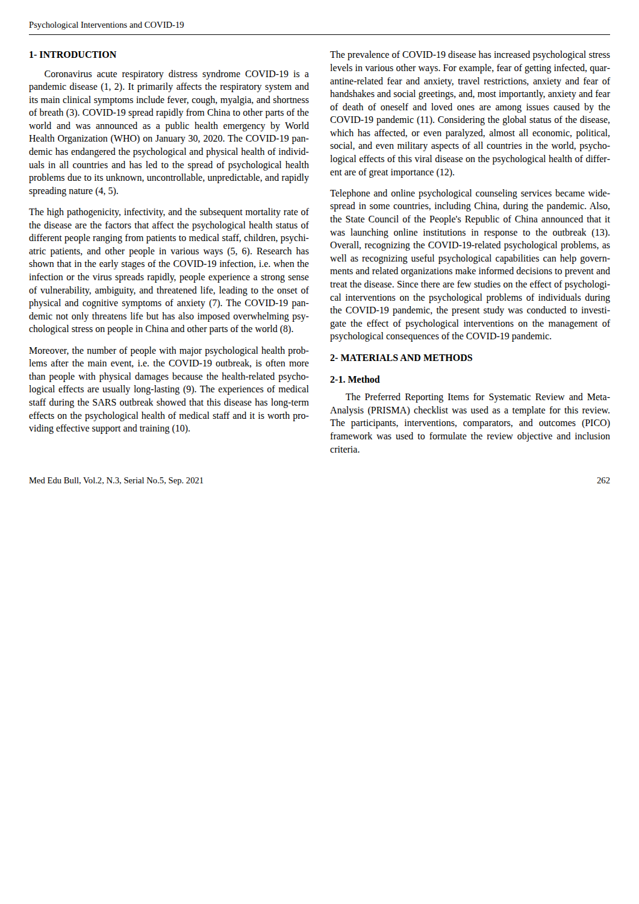Psychological Interventions and COVID-19
1- INTRODUCTION
Coronavirus acute respiratory distress syndrome COVID-19 is a pandemic disease (1, 2). It primarily affects the respiratory system and its main clinical symptoms include fever, cough, myalgia, and shortness of breath (3). COVID-19 spread rapidly from China to other parts of the world and was announced as a public health emergency by World Health Organization (WHO) on January 30, 2020. The COVID-19 pandemic has endangered the psychological and physical health of individuals in all countries and has led to the spread of psychological health problems due to its unknown, uncontrollable, unpredictable, and rapidly spreading nature (4, 5).
The high pathogenicity, infectivity, and the subsequent mortality rate of the disease are the factors that affect the psychological health status of different people ranging from patients to medical staff, children, psychiatric patients, and other people in various ways (5, 6). Research has shown that in the early stages of the COVID-19 infection, i.e. when the infection or the virus spreads rapidly, people experience a strong sense of vulnerability, ambiguity, and threatened life, leading to the onset of physical and cognitive symptoms of anxiety (7). The COVID-19 pandemic not only threatens life but has also imposed overwhelming psychological stress on people in China and other parts of the world (8).
Moreover, the number of people with major psychological health problems after the main event, i.e. the COVID-19 outbreak, is often more than people with physical damages because the health-related psychological effects are usually long-lasting (9). The experiences of medical staff during the SARS outbreak showed that this disease has long-term effects on the psychological health of medical staff and it is worth providing effective support and training (10).
The prevalence of COVID-19 disease has increased psychological stress levels in various other ways. For example, fear of getting infected, quarantine-related fear and anxiety, travel restrictions, anxiety and fear of handshakes and social greetings, and, most importantly, anxiety and fear of death of oneself and loved ones are among issues caused by the COVID-19 pandemic (11). Considering the global status of the disease, which has affected, or even paralyzed, almost all economic, political, social, and even military aspects of all countries in the world, psychological effects of this viral disease on the psychological health of different are of great importance (12).
Telephone and online psychological counseling services became widespread in some countries, including China, during the pandemic. Also, the State Council of the People's Republic of China announced that it was launching online institutions in response to the outbreak (13). Overall, recognizing the COVID-19-related psychological problems, as well as recognizing useful psychological capabilities can help governments and related organizations make informed decisions to prevent and treat the disease. Since there are few studies on the effect of psychological interventions on the psychological problems of individuals during the COVID-19 pandemic, the present study was conducted to investigate the effect of psychological interventions on the management of psychological consequences of the COVID-19 pandemic.
2- MATERIALS AND METHODS
2-1. Method
The Preferred Reporting Items for Systematic Review and Meta-Analysis (PRISMA) checklist was used as a template for this review. The participants, interventions, comparators, and outcomes (PICO) framework was used to formulate the review objective and inclusion criteria.
Med Edu Bull, Vol.2, N.3, Serial No.5, Sep. 2021 262